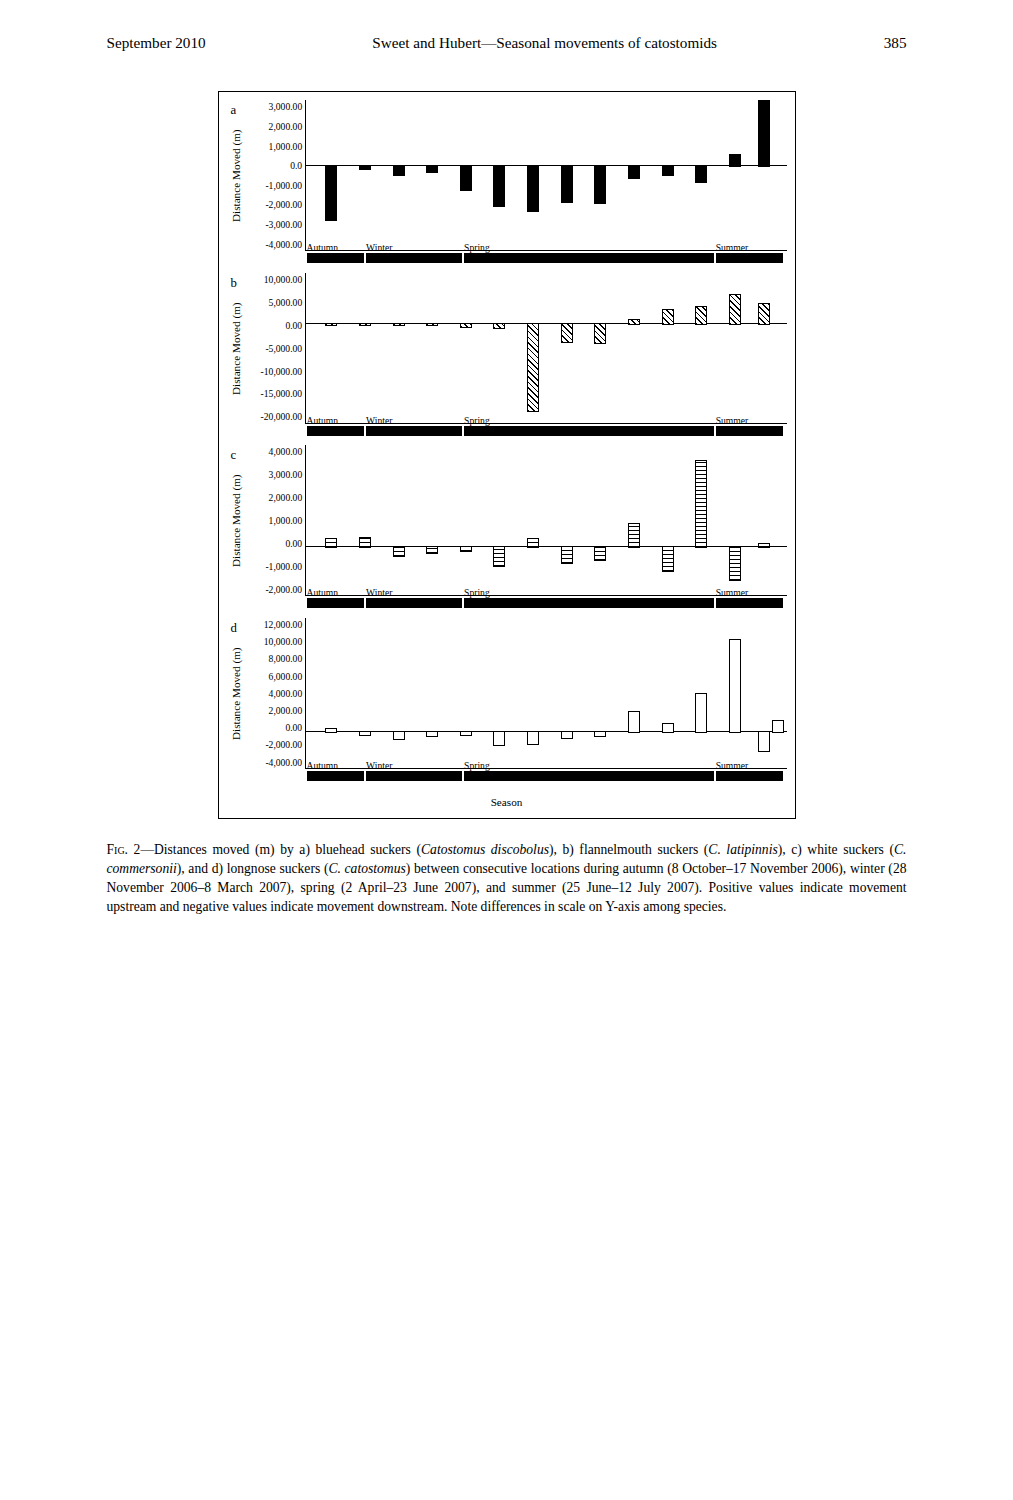September 2010
Sweet and Hubert—Seasonal movements of catostomids
385
a
Distance Moved (m)
3,000.00
2,000.00
1,000.00
0.0
-1,000.00
-2,000.00
-3,000.00
-4,000.00
Autumn
Winter
Spring
Summer
b
Distance Moved (m)
10,000.00
5,000.00
0.00
-5,000.00
-10,000.00
-15,000.00
-20,000.00
Autumn
Winter
Spring
Summer
c
Distance Moved (m)
4,000.00
3,000.00
2,000.00
1,000.00
0.00
-1,000.00
-2,000.00
Autumn
Winter
Spring
Summer
d
Distance Moved (m)
12,000.00
10,000.00
8,000.00
6,000.00
4,000.00
2,000.00
0.00
-2,000.00
-4,000.00
Autumn
Winter
Spring
Summer
Season
Fig. 2—Distances moved (m) by a) bluehead suckers (Catostomus discobolus), b) flannelmouth suckers (C. latipinnis), c) white suckers (C. commersonii), and d) longnose suckers (C. catostomus) between consecutive locations during autumn (8 October–17 November 2006), winter (28 November 2006–8 March 2007), spring (2 April–23 June 2007), and summer (25 June–12 July 2007). Positive values indicate movement upstream and negative values indicate movement downstream. Note differences in scale on Y-axis among species.